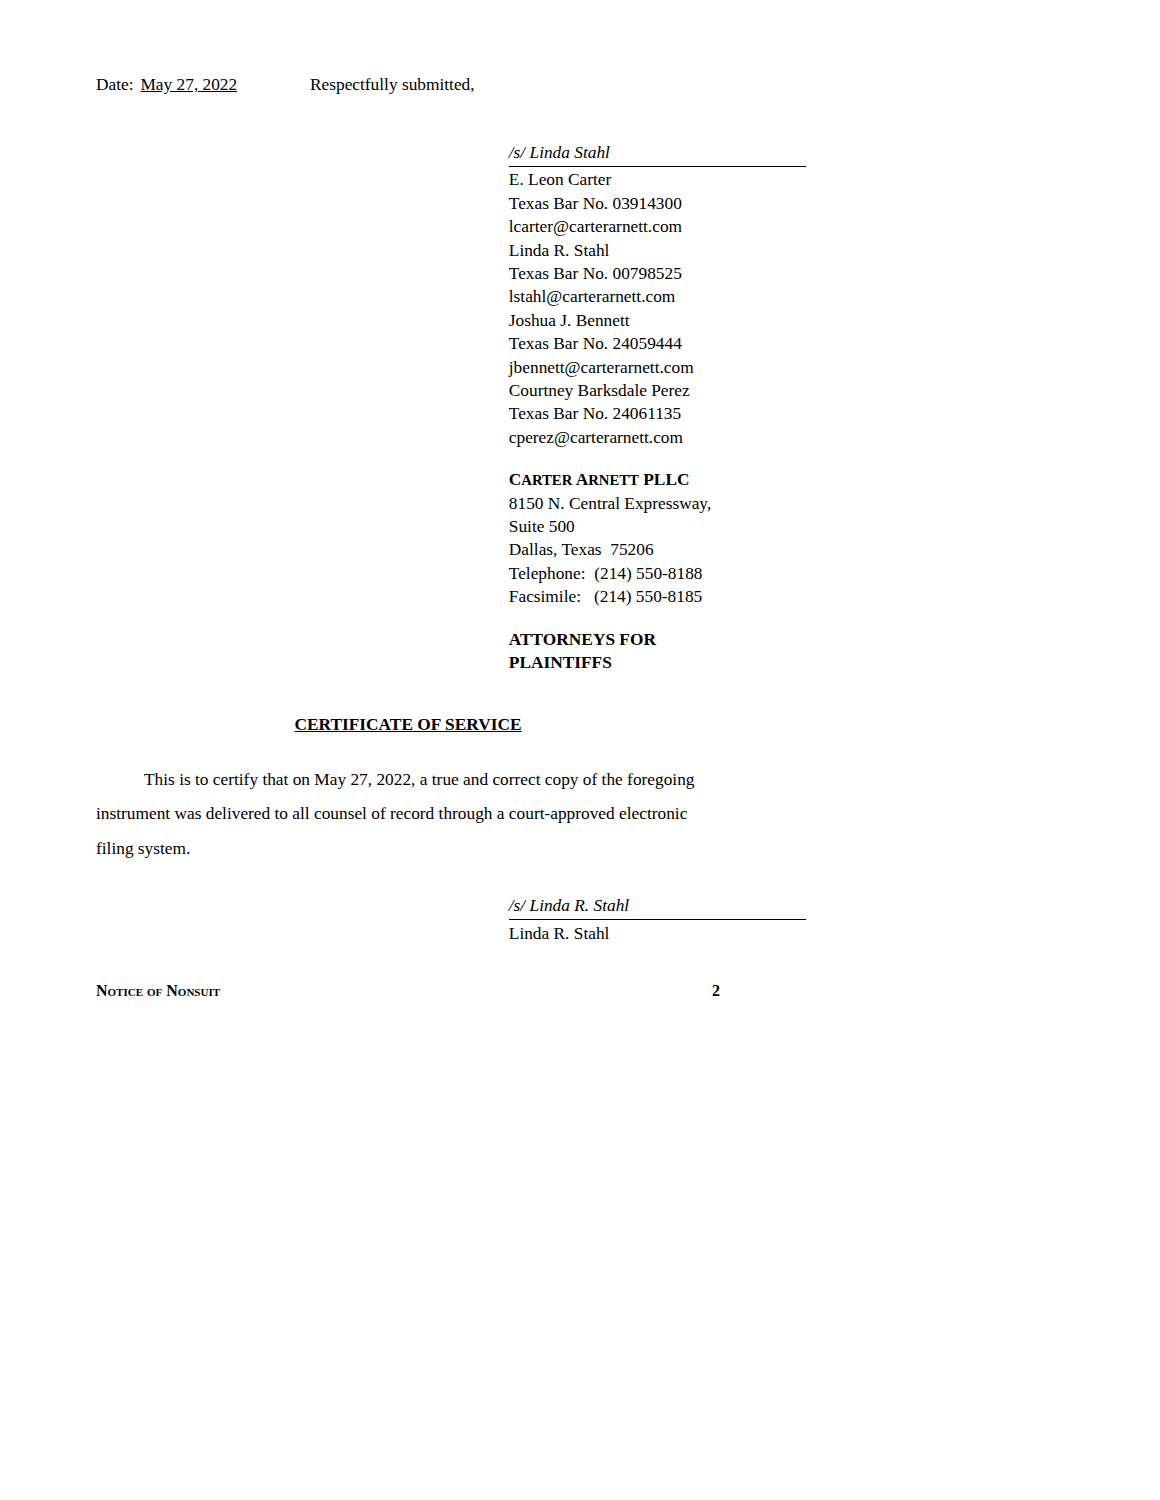Date: May 27, 2022 Respectfully submitted,
/s/ Linda Stahl
E. Leon Carter
Texas Bar No. 03914300
lcarter@carterarnett.com
Linda R. Stahl
Texas Bar No. 00798525
lstahl@carterarnett.com
Joshua J. Bennett
Texas Bar No. 24059444
jbennett@carterarnett.com
Courtney Barksdale Perez
Texas Bar No. 24061135
cperez@carterarnett.com
CARTER ARNETT PLLC
8150 N. Central Expressway,
Suite 500
Dallas, Texas 75206
Telephone: (214) 550-8188
Facsimile: (214) 550-8185
ATTORNEYS FOR
PLAINTIFFS
CERTIFICATE OF SERVICE
This is to certify that on May 27, 2022, a true and correct copy of the foregoing instrument was delivered to all counsel of record through a court-approved electronic filing system.
/s/ Linda R. Stahl
Linda R. Stahl
Notice of Nonsuit 2